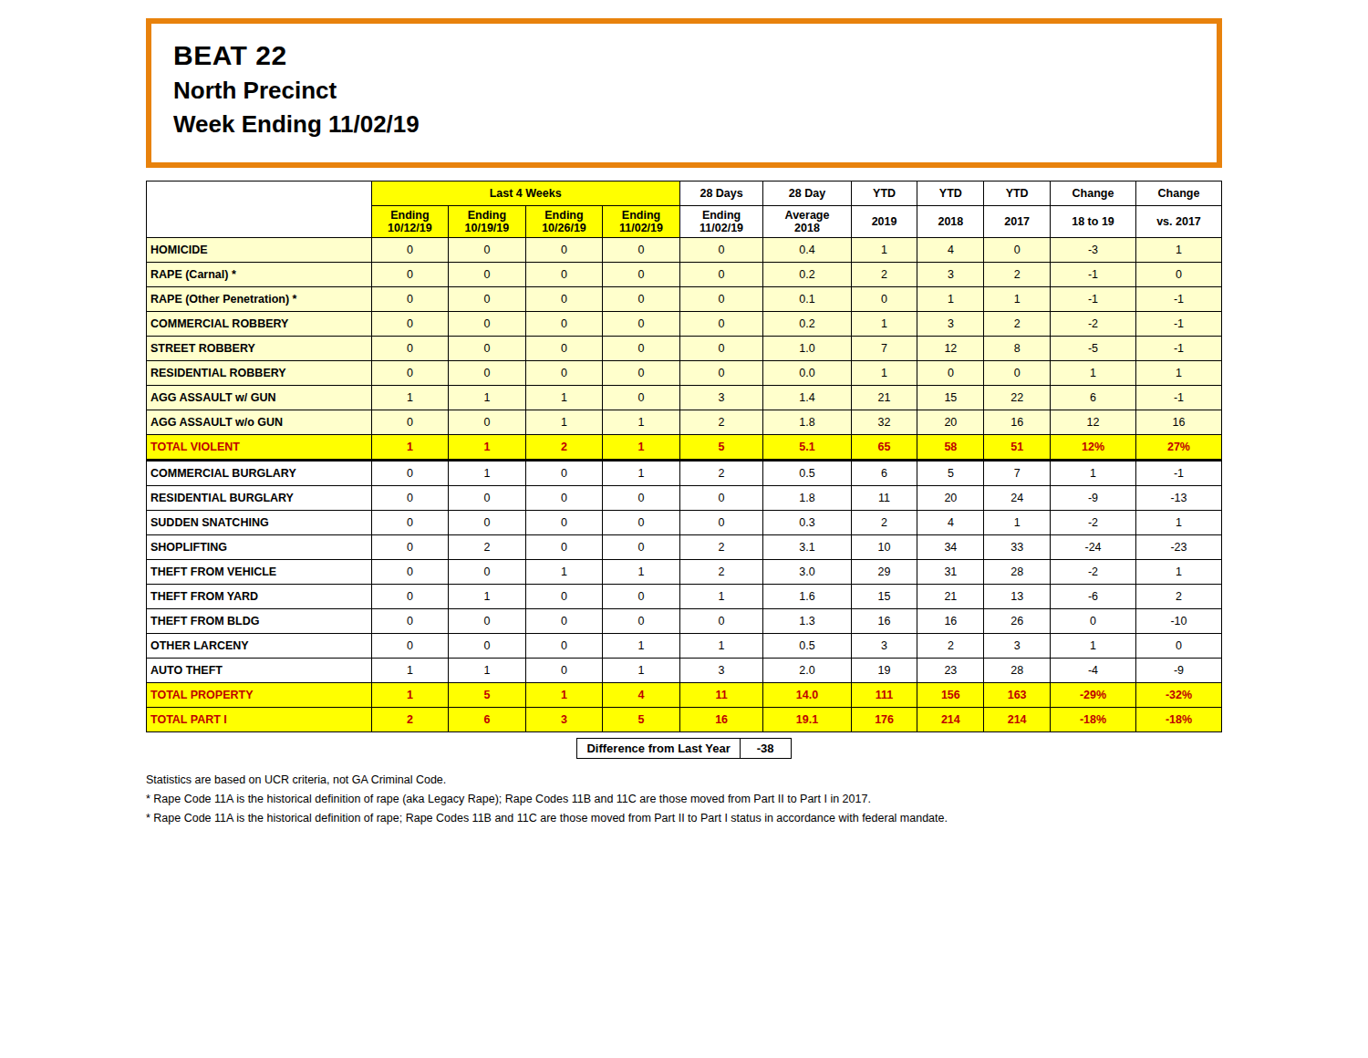BEAT 22
North Precinct
Week Ending 11/02/19
| | Last 4 Weeks | 28 Days | 28 Day | YTD | YTD | YTD | Change | Change |
| --- | --- | --- | --- | --- | --- | --- | --- | --- |
| Ending 10/12/19 | Ending 10/19/19 | Ending 10/26/19 | Ending 11/02/19 | Ending 11/02/19 | Average 2018 | 2019 | 2018 | 2017 | 18 to 19 | vs. 2017 |
| HOMICIDE | 0 | 0 | 0 | 0 | 0 | 0.4 | 1 | 4 | 0 | -3 | 1 |
| RAPE (Carnal) * | 0 | 0 | 0 | 0 | 0 | 0.2 | 2 | 3 | 2 | -1 | 0 |
| RAPE (Other Penetration) * | 0 | 0 | 0 | 0 | 0 | 0.1 | 0 | 1 | 1 | -1 | -1 |
| COMMERCIAL ROBBERY | 0 | 0 | 0 | 0 | 0 | 0.2 | 1 | 3 | 2 | -2 | -1 |
| STREET ROBBERY | 0 | 0 | 0 | 0 | 0 | 1.0 | 7 | 12 | 8 | -5 | -1 |
| RESIDENTIAL ROBBERY | 0 | 0 | 0 | 0 | 0 | 0.0 | 1 | 0 | 0 | 1 | 1 |
| AGG ASSAULT w/ GUN | 1 | 1 | 1 | 0 | 3 | 1.4 | 21 | 15 | 22 | 6 | -1 |
| AGG ASSAULT w/o GUN | 0 | 0 | 1 | 1 | 2 | 1.8 | 32 | 20 | 16 | 12 | 16 |
| TOTAL VIOLENT | 1 | 1 | 2 | 1 | 5 | 5.1 | 65 | 58 | 51 | 12% | 27% |
| COMMERCIAL BURGLARY | 0 | 1 | 0 | 1 | 2 | 0.5 | 6 | 5 | 7 | 1 | -1 |
| RESIDENTIAL BURGLARY | 0 | 0 | 0 | 0 | 0 | 1.8 | 11 | 20 | 24 | -9 | -13 |
| SUDDEN SNATCHING | 0 | 0 | 0 | 0 | 0 | 0.3 | 2 | 4 | 1 | -2 | 1 |
| SHOPLIFTING | 0 | 2 | 0 | 0 | 2 | 3.1 | 10 | 34 | 33 | -24 | -23 |
| THEFT FROM VEHICLE | 0 | 0 | 1 | 1 | 2 | 3.0 | 29 | 31 | 28 | -2 | 1 |
| THEFT FROM YARD | 0 | 1 | 0 | 0 | 1 | 1.6 | 15 | 21 | 13 | -6 | 2 |
| THEFT FROM BLDG | 0 | 0 | 0 | 0 | 0 | 1.3 | 16 | 16 | 26 | 0 | -10 |
| OTHER LARCENY | 0 | 0 | 0 | 1 | 1 | 0.5 | 3 | 2 | 3 | 1 | 0 |
| AUTO THEFT | 1 | 1 | 0 | 1 | 3 | 2.0 | 19 | 23 | 28 | -4 | -9 |
| TOTAL PROPERTY | 1 | 5 | 1 | 4 | 11 | 14.0 | 111 | 156 | 163 | -29% | -32% |
| TOTAL PART I | 2 | 6 | 3 | 5 | 16 | 19.1 | 176 | 214 | 214 | -18% | -18% |
Difference from Last Year
-38
Statistics are based on UCR criteria, not GA Criminal Code.
* Rape Code 11A is the historical definition of rape (aka Legacy Rape); Rape Codes 11B and 11C are those moved from Part II to Part I in 2017.
* Rape Code 11A is the historical definition of rape; Rape Codes 11B and 11C are those moved from Part II to Part I status in accordance with federal mandate.